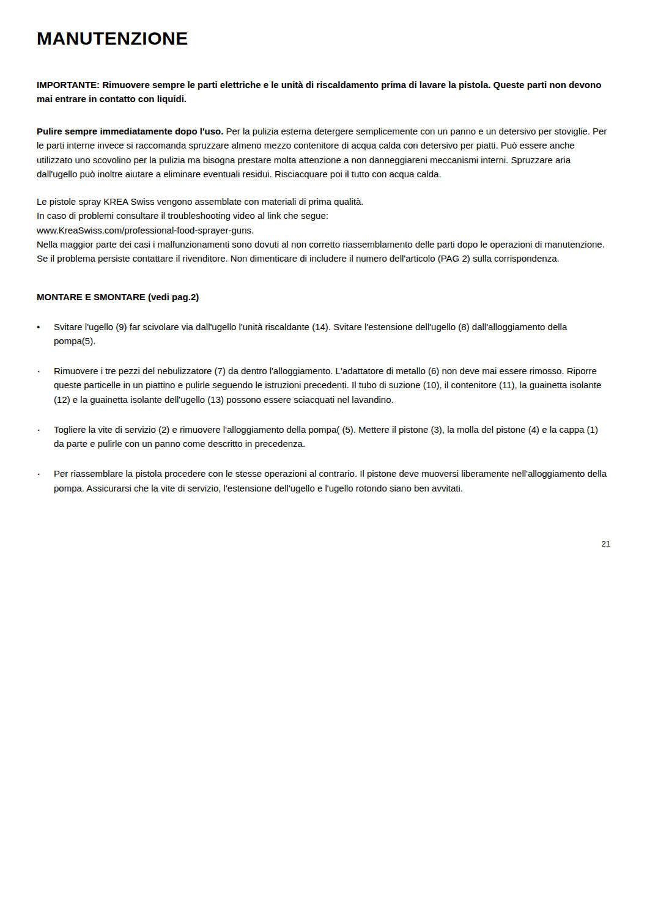MANUTENZIONE
IMPORTANTE: Rimuovere sempre le parti elettriche e le unità di riscaldamento prima di lavare la pistola. Queste parti non devono mai entrare in contatto con liquidi.
Pulire sempre immediatamente dopo l'uso. Per la pulizia esterna detergere semplicemente con un panno e un detersivo per stoviglie. Per le parti interne invece si raccomanda spruzzare almeno mezzo contenitore di acqua calda con detersivo per piatti. Può essere anche utilizzato uno scovolino per la pulizia ma bisogna prestare molta attenzione a non danneggiareni meccanismi interni. Spruzzare aria dall'ugello può inoltre aiutare a eliminare eventuali residui. Risciacquare poi il tutto con acqua calda.
Le pistole spray KREA Swiss vengono assemblate con materiali di prima qualità.
In caso di problemi consultare il troubleshooting video al link che segue:
www.KreaSwiss.com/professional-food-sprayer-guns.
Nella maggior parte dei casi i malfunzionamenti sono dovuti al non corretto riassemblamento delle parti dopo le operazioni di manutenzione. Se il problema persiste contattare il rivenditore. Non dimenticare di includere il numero dell'articolo (PAG 2) sulla corrispondenza.
MONTARE E SMONTARE (vedi pag.2)
Svitare l'ugello (9) far scivolare via dall'ugello l'unità riscaldante (14). Svitare l'estensione dell'ugello (8) dall'alloggiamento della pompa(5).
Rimuovere i tre pezzi del nebulizzatore (7) da dentro l'alloggiamento. L'adattatore di metallo (6) non deve mai essere rimosso. Riporre queste particelle in un piattino e pulirle seguendo le istruzioni precedenti. Il tubo di suzione (10), il contenitore (11), la guainetta isolante (12) e la guainetta isolante dell'ugello (13) possono essere sciacquati nel lavandino.
Togliere la vite di servizio (2) e rimuovere l'alloggiamento della pompa( (5). Mettere il pistone (3), la molla del pistone (4) e la cappa (1) da parte e pulirle con un panno come descritto in precedenza.
Per riassemblare la pistola procedere con le stesse operazioni al contrario. Il pistone deve muoversi liberamente nell'alloggiamento della pompa. Assicurarsi che la vite di servizio, l'estensione dell'ugello e l'ugello rotondo siano ben avvitati.
21